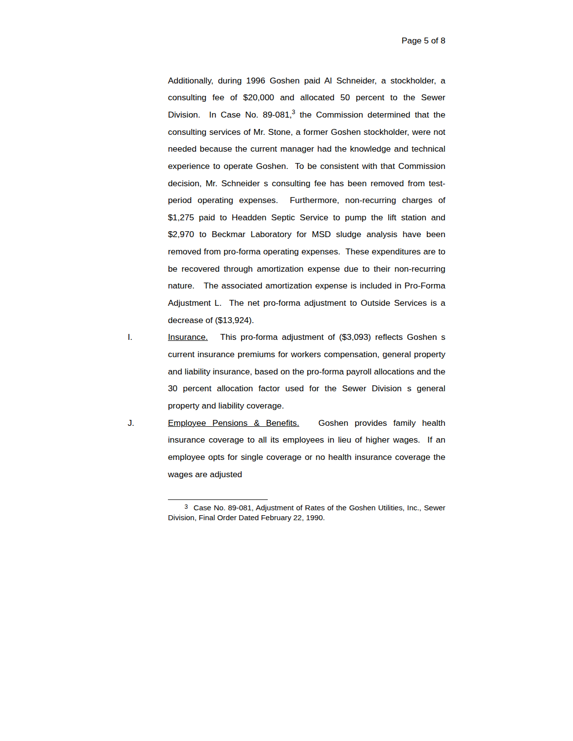Page 5 of 8
Additionally, during 1996 Goshen paid Al Schneider, a stockholder, a consulting fee of $20,000 and allocated 50 percent to the Sewer Division. In Case No. 89-081,3 the Commission determined that the consulting services of Mr. Stone, a former Goshen stockholder, were not needed because the current manager had the knowledge and technical experience to operate Goshen. To be consistent with that Commission decision, Mr. Schneider s consulting fee has been removed from test-period operating expenses. Furthermore, non-recurring charges of $1,275 paid to Headden Septic Service to pump the lift station and $2,970 to Beckmar Laboratory for MSD sludge analysis have been removed from pro-forma operating expenses. These expenditures are to be recovered through amortization expense due to their non-recurring nature. The associated amortization expense is included in Pro-Forma Adjustment L. The net pro-forma adjustment to Outside Services is a decrease of ($13,924).
I.
Insurance. This pro-forma adjustment of ($3,093) reflects Goshen s current insurance premiums for workers compensation, general property and liability insurance, based on the pro-forma payroll allocations and the 30 percent allocation factor used for the Sewer Division s general property and liability coverage.
J.
Employee Pensions & Benefits. Goshen provides family health insurance coverage to all its employees in lieu of higher wages. If an employee opts for single coverage or no health insurance coverage the wages are adjusted
3 Case No. 89-081, Adjustment of Rates of the Goshen Utilities, Inc., Sewer Division, Final Order Dated February 22, 1990.